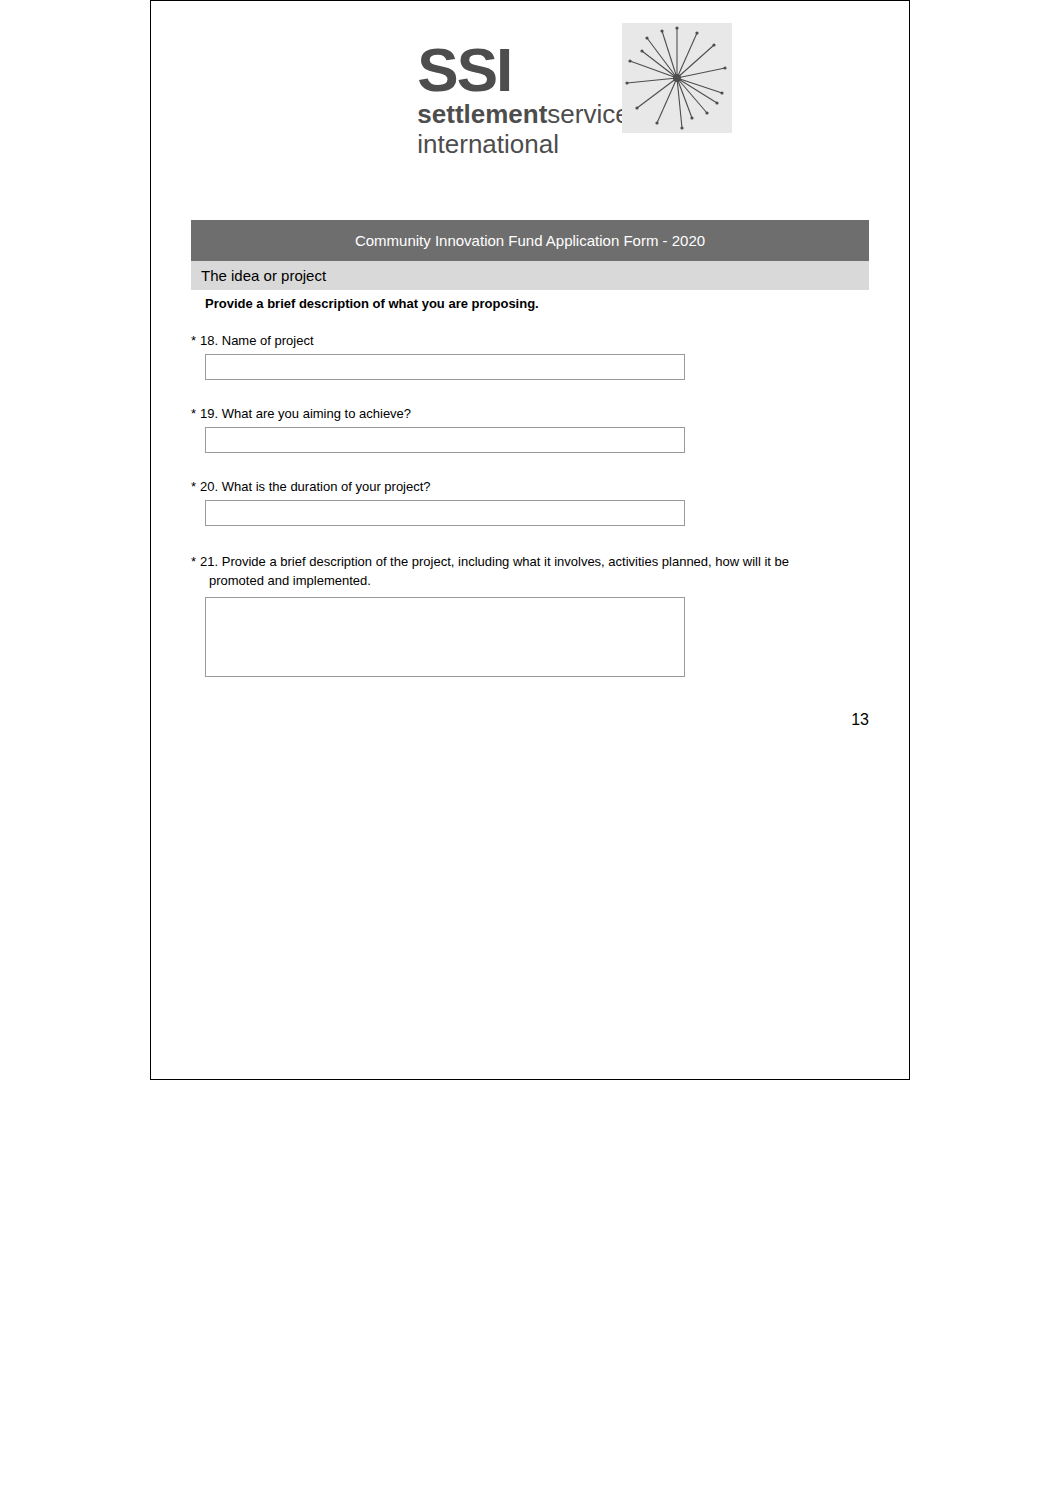SSI
settlementservices
international
Community Innovation Fund Application Form - 2020
The idea or project
Provide a brief description of what you are proposing.
*18. Name of project
*19. What are you aiming to achieve?
*20. What is the duration of your project?
*21. Provide a brief description of the project, including what it involves, activities planned, how will it be promoted and implemented.
13